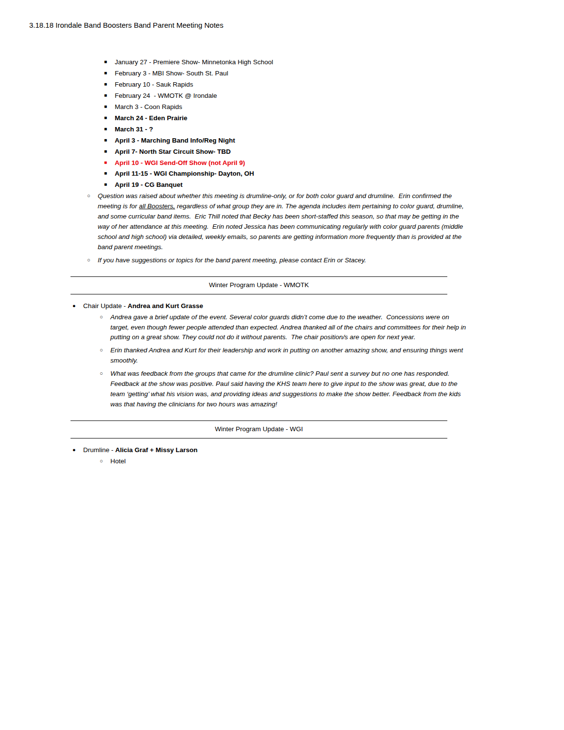3.18.18 Irondale Band Boosters Band Parent Meeting Notes
January 27 - Premiere Show- Minnetonka High School
February 3 - MBI Show- South St. Paul
February 10 - Sauk Rapids
February 24 - WMOTK @ Irondale
March 3 - Coon Rapids
March 24 - Eden Prairie
March 31 - ?
April 3 - Marching Band Info/Reg Night
April 7- North Star Circuit Show- TBD
April 10 - WGI Send-Off Show (not April 9)
April 11-15 - WGI Championship- Dayton, OH
April 19 - CG Banquet
Question was raised about whether this meeting is drumline-only, or for both color guard and drumline. Erin confirmed the meeting is for all Boosters, regardless of what group they are in. The agenda includes item pertaining to color guard, drumline, and some curricular band items. Eric Thill noted that Becky has been short-staffed this season, so that may be getting in the way of her attendance at this meeting. Erin noted Jessica has been communicating regularly with color guard parents (middle school and high school) via detailed, weekly emails, so parents are getting information more frequently than is provided at the band parent meetings.
If you have suggestions or topics for the band parent meeting, please contact Erin or Stacey.
Winter Program Update - WMOTK
Chair Update - Andrea and Kurt Grasse
Andrea gave a brief update of the event. Several color guards didn’t come due to the weather. Concessions were on target, even though fewer people attended than expected. Andrea thanked all of the chairs and committees for their help in putting on a great show. They could not do it without parents. The chair position/s are open for next year.
Erin thanked Andrea and Kurt for their leadership and work in putting on another amazing show, and ensuring things went smoothly.
What was feedback from the groups that came for the drumline clinic? Paul sent a survey but no one has responded. Feedback at the show was positive. Paul said having the KHS team here to give input to the show was great, due to the team ‘getting’ what his vision was, and providing ideas and suggestions to make the show better. Feedback from the kids was that having the clinicians for two hours was amazing!
Winter Program Update - WGI
Drumline - Alicia Graf + Missy Larson
Hotel